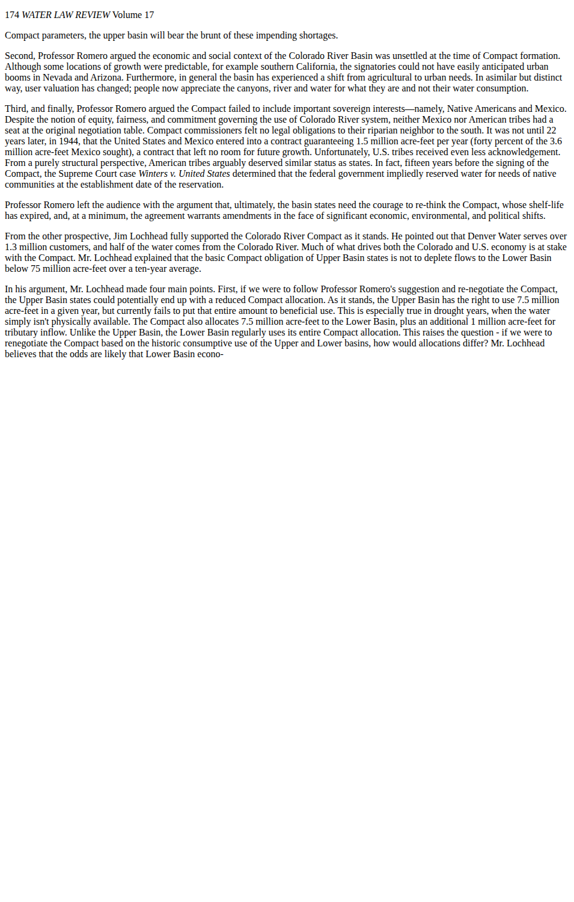174 WATER LAW REVIEW Volume 17
Compact parameters, the upper basin will bear the brunt of these impending shortages.
Second, Professor Romero argued the economic and social context of the Colorado River Basin was unsettled at the time of Compact formation. Although some locations of growth were predictable, for example southern California, the signatories could not have easily anticipated urban booms in Nevada and Arizona. Furthermore, in general the basin has experienced a shift from agricultural to urban needs. In asimilar but distinct way, user valuation has changed; people now appreciate the canyons, river and water for what they are and not their water consumption.
Third, and finally, Professor Romero argued the Compact failed to include important sovereign interests—namely, Native Americans and Mexico. Despite the notion of equity, fairness, and commitment governing the use of Colorado River system, neither Mexico nor American tribes had a seat at the original negotiation table. Compact commissioners felt no legal obligations to their riparian neighbor to the south. It was not until 22 years later, in 1944, that the United States and Mexico entered into a contract guaranteeing 1.5 million acre-feet per year (forty percent of the 3.6 million acre-feet Mexico sought), a contract that left no room for future growth. Unfortunately, U.S. tribes received even less acknowledgement. From a purely structural perspective, American tribes arguably deserved similar status as states. In fact, fifteen years before the signing of the Compact, the Supreme Court case Winters v. United States determined that the federal government impliedly reserved water for needs of native communities at the establishment date of the reservation.
Professor Romero left the audience with the argument that, ultimately, the basin states need the courage to re-think the Compact, whose shelf-life has expired, and, at a minimum, the agreement warrants amendments in the face of significant economic, environmental, and political shifts.
From the other prospective, Jim Lochhead fully supported the Colorado River Compact as it stands. He pointed out that Denver Water serves over 1.3 million customers, and half of the water comes from the Colorado River. Much of what drives both the Colorado and U.S. economy is at stake with the Compact. Mr. Lochhead explained that the basic Compact obligation of Upper Basin states is not to deplete flows to the Lower Basin below 75 million acre-feet over a ten-year average.
In his argument, Mr. Lochhead made four main points. First, if we were to follow Professor Romero's suggestion and re-negotiate the Compact, the Upper Basin states could potentially end up with a reduced Compact allocation. As it stands, the Upper Basin has the right to use 7.5 million acre-feet in a given year, but currently fails to put that entire amount to beneficial use. This is especially true in drought years, when the water simply isn't physically available. The Compact also allocates 7.5 million acre-feet to the Lower Basin, plus an additional 1 million acre-feet for tributary inflow. Unlike the Upper Basin, the Lower Basin regularly uses its entire Compact allocation. This raises the question - if we were to renegotiate the Compact based on the historic consumptive use of the Upper and Lower basins, how would allocations differ? Mr. Lochhead believes that the odds are likely that Lower Basin econo-